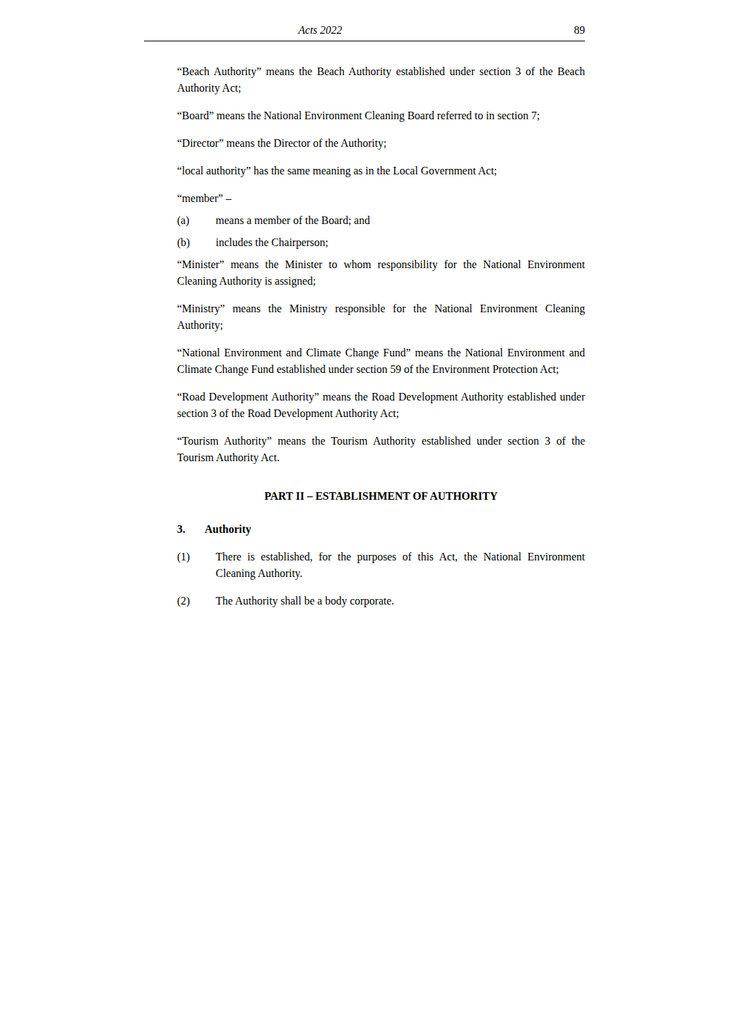Acts 2022 89
“Beach Authority” means the Beach Authority established under section 3 of the Beach Authority Act;
“Board” means the National Environment Cleaning Board referred to in section 7;
“Director” means the Director of the Authority;
“local authority” has the same meaning as in the Local Government Act;
“member” –
(a) means a member of the Board; and
(b) includes the Chairperson;
“Minister” means the Minister to whom responsibility for the National Environment Cleaning Authority is assigned;
“Ministry” means the Ministry responsible for the National Environment Cleaning Authority;
“National Environment and Climate Change Fund” means the National Environment and Climate Change Fund established under section 59 of the Environment Protection Act;
“Road Development Authority” means the Road Development Authority established under section 3 of the Road Development Authority Act;
“Tourism Authority” means the Tourism Authority established under section 3 of the Tourism Authority Act.
PART II – ESTABLISHMENT OF AUTHORITY
3. Authority
(1) There is established, for the purposes of this Act, the National Environment Cleaning Authority.
(2) The Authority shall be a body corporate.